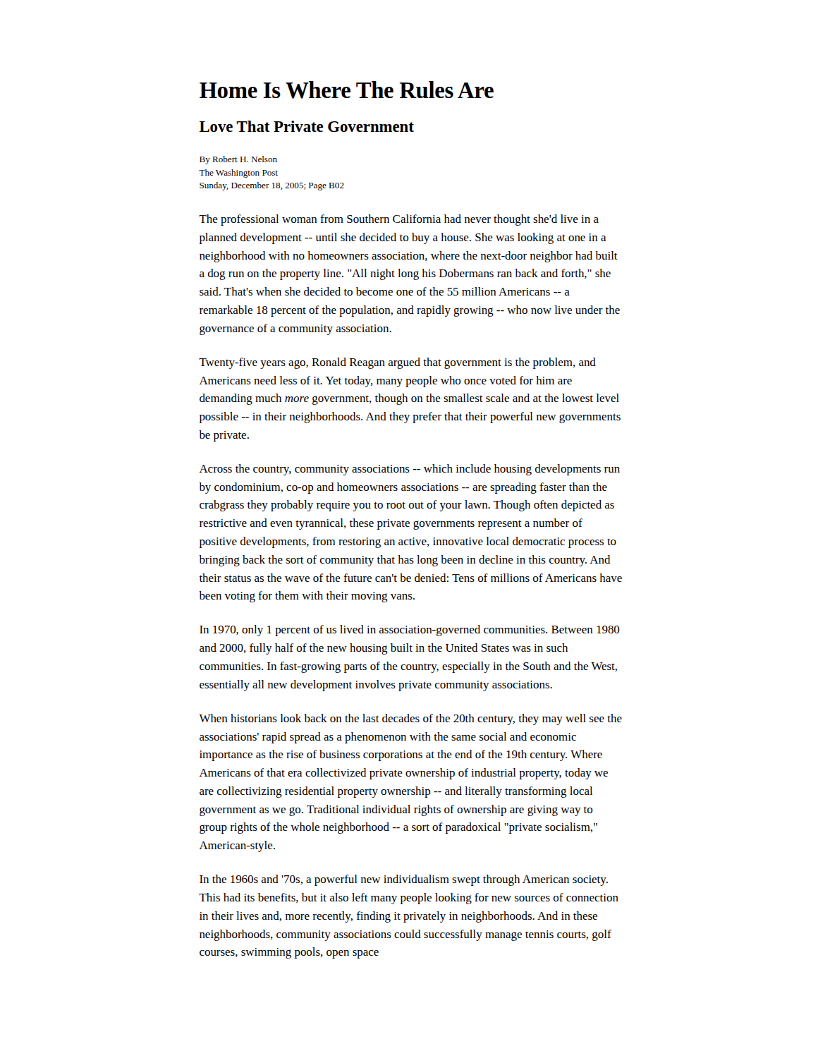Home Is Where The Rules Are
Love That Private Government
By Robert H. Nelson The Washington Post Sunday, December 18, 2005; Page B02
The professional woman from Southern California had never thought she'd live in a planned development -- until she decided to buy a house. She was looking at one in a neighborhood with no homeowners association, where the next-door neighbor had built a dog run on the property line. "All night long his Dobermans ran back and forth," she said. That's when she decided to become one of the 55 million Americans -- a remarkable 18 percent of the population, and rapidly growing -- who now live under the governance of a community association.
Twenty-five years ago, Ronald Reagan argued that government is the problem, and Americans need less of it. Yet today, many people who once voted for him are demanding much more government, though on the smallest scale and at the lowest level possible -- in their neighborhoods. And they prefer that their powerful new governments be private.
Across the country, community associations -- which include housing developments run by condominium, co-op and homeowners associations -- are spreading faster than the crabgrass they probably require you to root out of your lawn. Though often depicted as restrictive and even tyrannical, these private governments represent a number of positive developments, from restoring an active, innovative local democratic process to bringing back the sort of community that has long been in decline in this country. And their status as the wave of the future can't be denied: Tens of millions of Americans have been voting for them with their moving vans.
In 1970, only 1 percent of us lived in association-governed communities. Between 1980 and 2000, fully half of the new housing built in the United States was in such communities. In fast-growing parts of the country, especially in the South and the West, essentially all new development involves private community associations.
When historians look back on the last decades of the 20th century, they may well see the associations' rapid spread as a phenomenon with the same social and economic importance as the rise of business corporations at the end of the 19th century. Where Americans of that era collectivized private ownership of industrial property, today we are collectivizing residential property ownership -- and literally transforming local government as we go. Traditional individual rights of ownership are giving way to group rights of the whole neighborhood -- a sort of paradoxical "private socialism," American-style.
In the 1960s and '70s, a powerful new individualism swept through American society. This had its benefits, but it also left many people looking for new sources of connection in their lives and, more recently, finding it privately in neighborhoods. And in these neighborhoods, community associations could successfully manage tennis courts, golf courses, swimming pools, open space